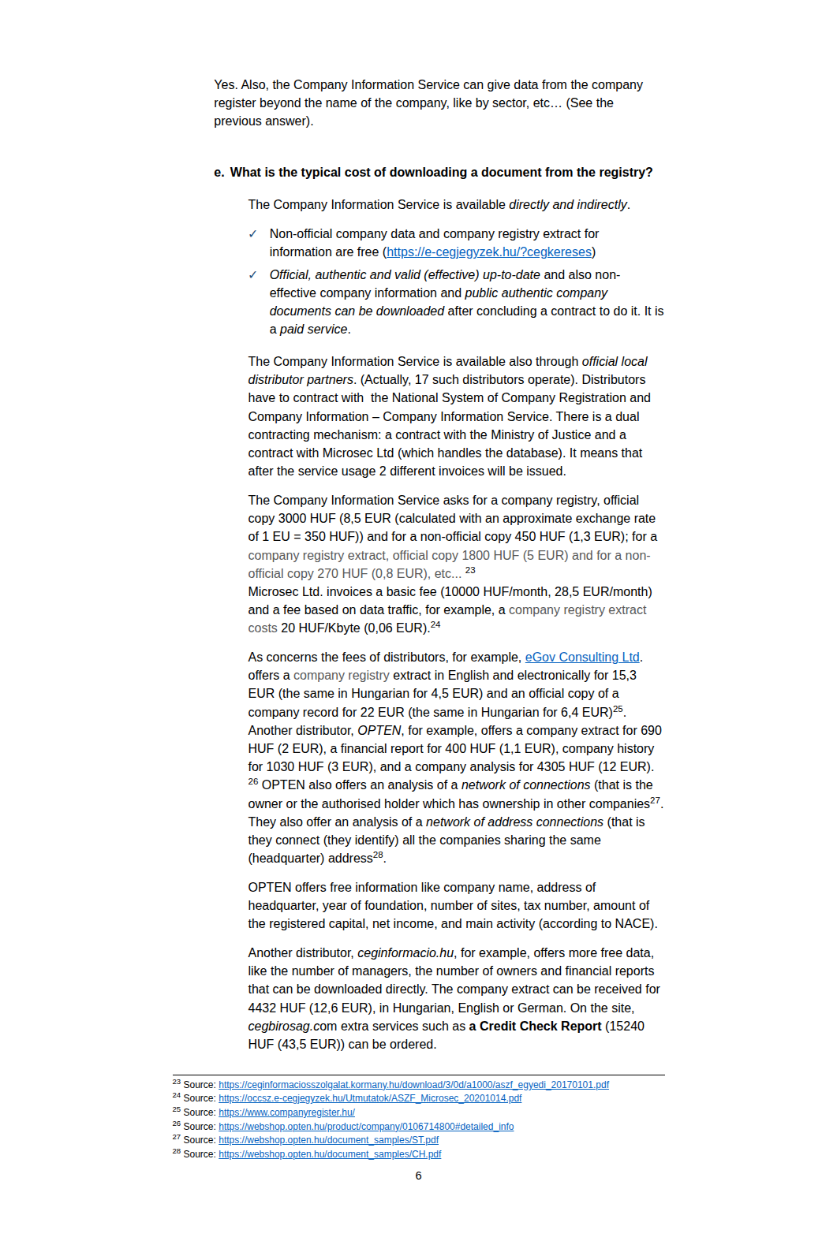Yes. Also, the Company Information Service can give data from the company register beyond the name of the company, like by sector, etc… (See the previous answer).
e. What is the typical cost of downloading a document from the registry?
The Company Information Service is available directly and indirectly.
✓ Non-official company data and company registry extract for information are free (https://e-cegjegyzek.hu/?cegkereses)
✓ Official, authentic and valid (effective) up-to-date and also non-effective company information and public authentic company documents can be downloaded after concluding a contract to do it. It is a paid service.
The Company Information Service is available also through official local distributor partners. (Actually, 17 such distributors operate). Distributors have to contract with the National System of Company Registration and Company Information – Company Information Service. There is a dual contracting mechanism: a contract with the Ministry of Justice and a contract with Microsec Ltd (which handles the database). It means that after the service usage 2 different invoices will be issued.
The Company Information Service asks for a company registry, official copy 3000 HUF (8,5 EUR (calculated with an approximate exchange rate of 1 EU = 350 HUF)) and for a non-official copy 450 HUF (1,3 EUR); for a company registry extract, official copy 1800 HUF (5 EUR) and for a non-official copy 270 HUF (0,8 EUR), etc... 23
Microsec Ltd. invoices a basic fee (10000 HUF/month, 28,5 EUR/month) and a fee based on data traffic, for example, a company registry extract costs 20 HUF/Kbyte (0,06 EUR).24
As concerns the fees of distributors, for example, eGov Consulting Ltd. offers a company registry extract in English and electronically for 15,3 EUR (the same in Hungarian for 4,5 EUR) and an official copy of a company record for 22 EUR (the same in Hungarian for 6,4 EUR)25. Another distributor, OPTEN, for example, offers a company extract for 690 HUF (2 EUR), a financial report for 400 HUF (1,1 EUR), company history for 1030 HUF (3 EUR), and a company analysis for 4305 HUF (12 EUR). 26 OPTEN also offers an analysis of a network of connections (that is the owner or the authorised holder which has ownership in other companies27. They also offer an analysis of a network of address connections (that is they connect (they identify) all the companies sharing the same (headquarter) address28.
OPTEN offers free information like company name, address of headquarter, year of foundation, number of sites, tax number, amount of the registered capital, net income, and main activity (according to NACE).
Another distributor, ceginformacio.hu, for example, offers more free data, like the number of managers, the number of owners and financial reports that can be downloaded directly. The company extract can be received for 4432 HUF (12,6 EUR), in Hungarian, English or German. On the site, cegbirosag.com extra services such as a Credit Check Report (15240 HUF (43,5 EUR)) can be ordered.
23 Source: https://ceginformaciosszolgalat.kormany.hu/download/3/0d/a1000/aszf_egyedi_20170101.pdf
24 Source: https://occsz.e-cegjegyzek.hu/Utmutatok/ASZF_Microsec_20201014.pdf
25 Source: https://www.companyregister.hu/
26 Source: https://webshop.opten.hu/product/company/0106714800#detailed_info
27 Source: https://webshop.opten.hu/document_samples/ST.pdf
28 Source: https://webshop.opten.hu/document_samples/CH.pdf
6